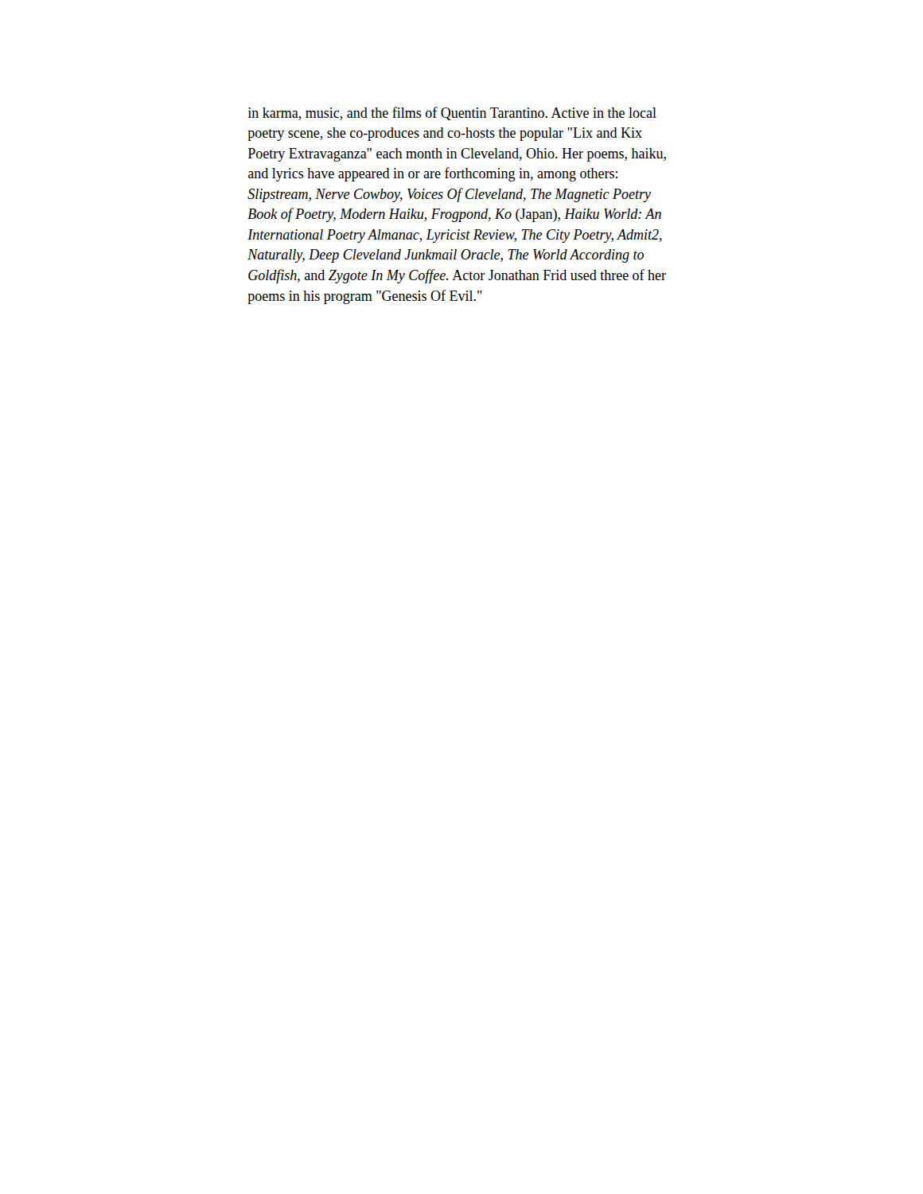in karma, music, and the films of Quentin Tarantino. Active in the local poetry scene, she co-produces and co-hosts the popular "Lix and Kix Poetry Extravaganza" each month in Cleveland, Ohio. Her poems, haiku, and lyrics have appeared in or are forthcoming in, among others: Slipstream, Nerve Cowboy, Voices Of Cleveland, The Magnetic Poetry Book of Poetry, Modern Haiku, Frogpond, Ko (Japan), Haiku World: An International Poetry Almanac, Lyricist Review, The City Poetry, Admit2, Naturally, Deep Cleveland Junkmail Oracle, The World According to Goldfish, and Zygote In My Coffee. Actor Jonathan Frid used three of her poems in his program "Genesis Of Evil."